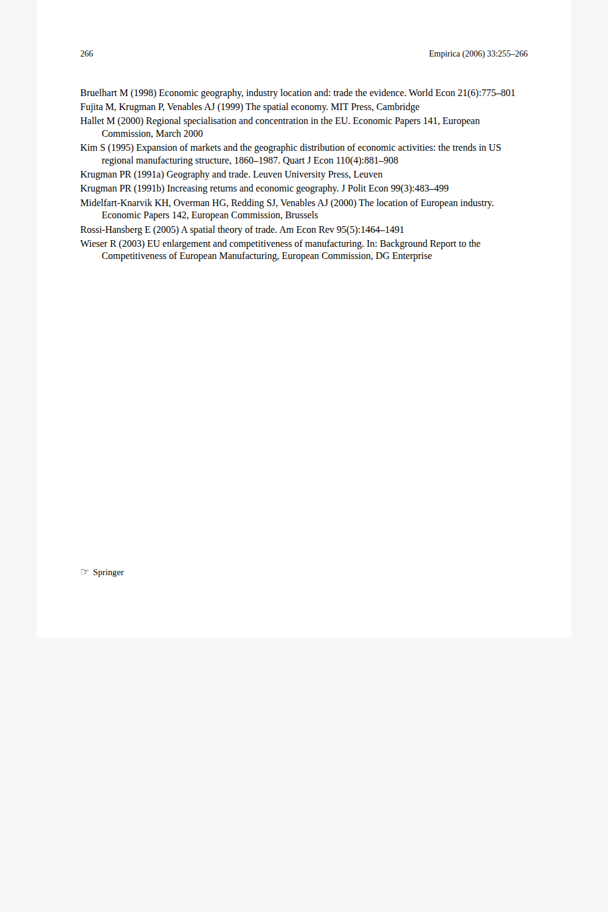266 Empirica (2006) 33:255–266
Bruelhart M (1998) Economic geography, industry location and: trade the evidence. World Econ 21(6):775–801
Fujita M, Krugman P, Venables AJ (1999) The spatial economy. MIT Press, Cambridge
Hallet M (2000) Regional specialisation and concentration in the EU. Economic Papers 141, European Commission, March 2000
Kim S (1995) Expansion of markets and the geographic distribution of economic activities: the trends in US regional manufacturing structure, 1860–1987. Quart J Econ 110(4):881–908
Krugman PR (1991a) Geography and trade. Leuven University Press, Leuven
Krugman PR (1991b) Increasing returns and economic geography. J Polit Econ 99(3):483–499
Midelfart-Knarvik KH, Overman HG, Redding SJ, Venables AJ (2000) The location of European industry. Economic Papers 142, European Commission, Brussels
Rossi-Hansberg E (2005) A spatial theory of trade. Am Econ Rev 95(5):1464–1491
Wieser R (2003) EU enlargement and competitiveness of manufacturing. In: Background Report to the Competitiveness of European Manufacturing, European Commission, DG Enterprise
☞Springer